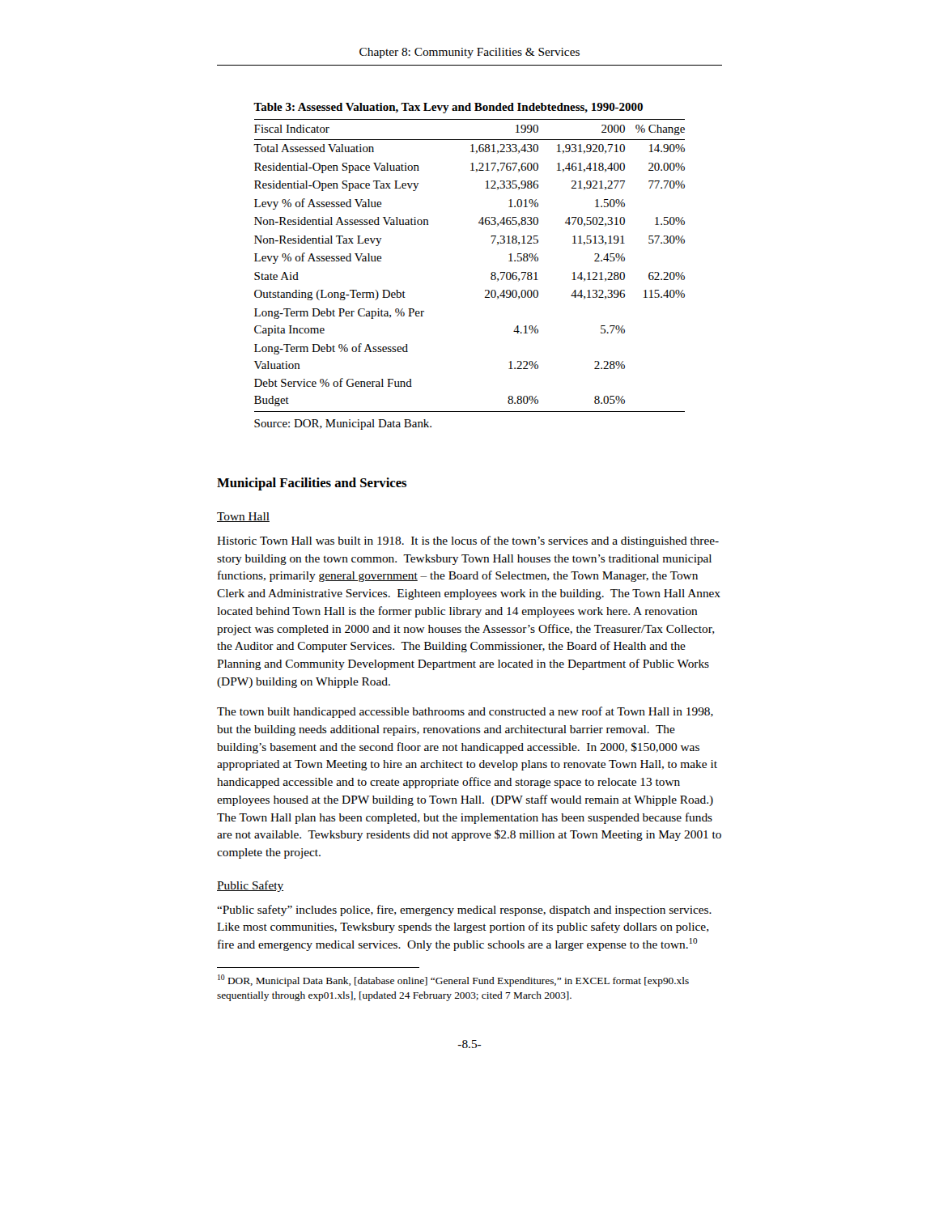Chapter 8: Community Facilities & Services
Table 3: Assessed Valuation, Tax Levy and Bonded Indebtedness, 1990-2000
| Fiscal Indicator | 1990 | 2000 | % Change |
| --- | --- | --- | --- |
| Total Assessed Valuation | 1,681,233,430 | 1,931,920,710 | 14.90% |
| Residential-Open Space Valuation | 1,217,767,600 | 1,461,418,400 | 20.00% |
| Residential-Open Space Tax Levy | 12,335,986 | 21,921,277 | 77.70% |
| Levy % of Assessed Value | 1.01% | 1.50% | |
| Non-Residential Assessed Valuation | 463,465,830 | 470,502,310 | 1.50% |
| Non-Residential Tax Levy | 7,318,125 | 11,513,191 | 57.30% |
| Levy % of Assessed Value | 1.58% | 2.45% | |
| State Aid | 8,706,781 | 14,121,280 | 62.20% |
| Outstanding (Long-Term) Debt | 20,490,000 | 44,132,396 | 115.40% |
| Long-Term Debt Per Capita, % Per Capita Income | 4.1% | 5.7% | |
| Long-Term Debt % of Assessed Valuation | 1.22% | 2.28% | |
| Debt Service % of General Fund Budget | 8.80% | 8.05% | |
Source: DOR, Municipal Data Bank.
Municipal Facilities and Services
Town Hall
Historic Town Hall was built in 1918. It is the locus of the town’s services and a distinguished three-story building on the town common. Tewksbury Town Hall houses the town’s traditional municipal functions, primarily general government – the Board of Selectmen, the Town Manager, the Town Clerk and Administrative Services. Eighteen employees work in the building. The Town Hall Annex located behind Town Hall is the former public library and 14 employees work here. A renovation project was completed in 2000 and it now houses the Assessor’s Office, the Treasurer/Tax Collector, the Auditor and Computer Services. The Building Commissioner, the Board of Health and the Planning and Community Development Department are located in the Department of Public Works (DPW) building on Whipple Road.
The town built handicapped accessible bathrooms and constructed a new roof at Town Hall in 1998, but the building needs additional repairs, renovations and architectural barrier removal. The building’s basement and the second floor are not handicapped accessible. In 2000, $150,000 was appropriated at Town Meeting to hire an architect to develop plans to renovate Town Hall, to make it handicapped accessible and to create appropriate office and storage space to relocate 13 town employees housed at the DPW building to Town Hall. (DPW staff would remain at Whipple Road.) The Town Hall plan has been completed, but the implementation has been suspended because funds are not available. Tewksbury residents did not approve $2.8 million at Town Meeting in May 2001 to complete the project.
Public Safety
“Public safety” includes police, fire, emergency medical response, dispatch and inspection services. Like most communities, Tewksbury spends the largest portion of its public safety dollars on police, fire and emergency medical services. Only the public schools are a larger expense to the town.10
10 DOR, Municipal Data Bank, [database online] “General Fund Expenditures,” in EXCEL format [exp90.xls sequentially through exp01.xls], [updated 24 February 2003; cited 7 March 2003].
-8.5-